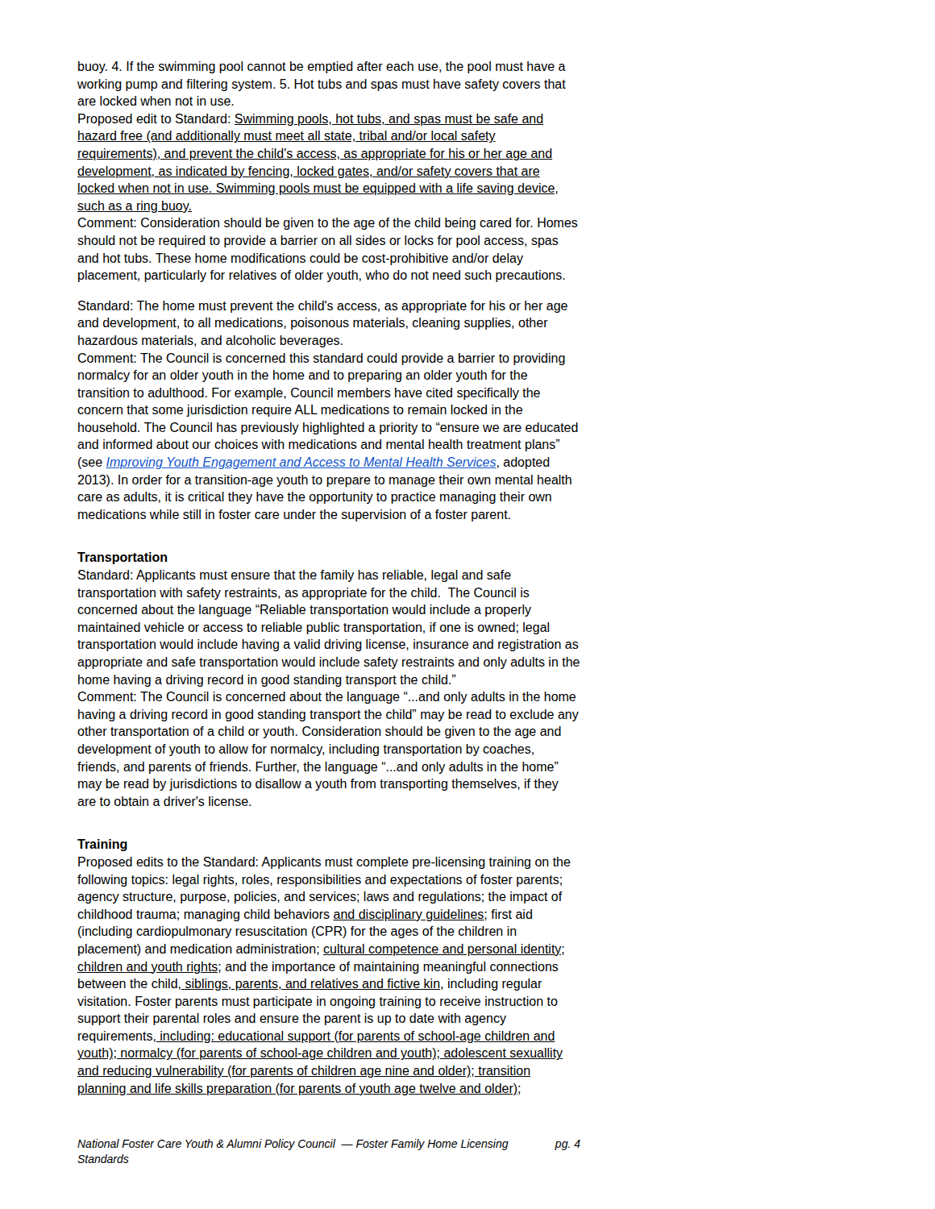buoy. 4. If the swimming pool cannot be emptied after each use, the pool must have a working pump and filtering system. 5. Hot tubs and spas must have safety covers that are locked when not in use.
Proposed edit to Standard: Swimming pools, hot tubs, and spas must be safe and hazard free (and additionally must meet all state, tribal and/or local safety requirements), and prevent the child's access, as appropriate for his or her age and development, as indicated by fencing, locked gates, and/or safety covers that are locked when not in use. Swimming pools must be equipped with a life saving device, such as a ring buoy.
Comment: Consideration should be given to the age of the child being cared for. Homes should not be required to provide a barrier on all sides or locks for pool access, spas and hot tubs. These home modifications could be cost-prohibitive and/or delay placement, particularly for relatives of older youth, who do not need such precautions.
Standard: The home must prevent the child's access, as appropriate for his or her age and development, to all medications, poisonous materials, cleaning supplies, other hazardous materials, and alcoholic beverages.
Comment: The Council is concerned this standard could provide a barrier to providing normalcy for an older youth in the home and to preparing an older youth for the transition to adulthood. For example, Council members have cited specifically the concern that some jurisdiction require ALL medications to remain locked in the household. The Council has previously highlighted a priority to “ensure we are educated and informed about our choices with medications and mental health treatment plans” (see Improving Youth Engagement and Access to Mental Health Services, adopted 2013). In order for a transition-age youth to prepare to manage their own mental health care as adults, it is critical they have the opportunity to practice managing their own medications while still in foster care under the supervision of a foster parent.
Transportation
Standard: Applicants must ensure that the family has reliable, legal and safe transportation with safety restraints, as appropriate for the child. The Council is concerned about the language “Reliable transportation would include a properly maintained vehicle or access to reliable public transportation, if one is owned; legal transportation would include having a valid driving license, insurance and registration as appropriate and safe transportation would include safety restraints and only adults in the home having a driving record in good standing transport the child.”
Comment: The Council is concerned about the language “...and only adults in the home having a driving record in good standing transport the child” may be read to exclude any other transportation of a child or youth. Consideration should be given to the age and development of youth to allow for normalcy, including transportation by coaches, friends, and parents of friends. Further, the language “...and only adults in the home” may be read by jurisdictions to disallow a youth from transporting themselves, if they are to obtain a driver's license.
Training
Proposed edits to the Standard: Applicants must complete pre-licensing training on the following topics: legal rights, roles, responsibilities and expectations of foster parents; agency structure, purpose, policies, and services; laws and regulations; the impact of childhood trauma; managing child behaviors and disciplinary guidelines; first aid (including cardiopulmonary resuscitation (CPR) for the ages of the children in placement) and medication administration; cultural competence and personal identity; children and youth rights; and the importance of maintaining meaningful connections between the child, siblings, parents, and relatives and fictive kin, including regular visitation. Foster parents must participate in ongoing training to receive instruction to support their parental roles and ensure the parent is up to date with agency requirements, including: educational support (for parents of school-age children and youth); normalcy (for parents of school-age children and youth); adolescent sexuallity and reducing vulnerability (for parents of children age nine and older); transition planning and life skills preparation (for parents of youth age twelve and older);
National Foster Care Youth & Alumni Policy Council — Foster Family Home Licensing Standards pg. 4